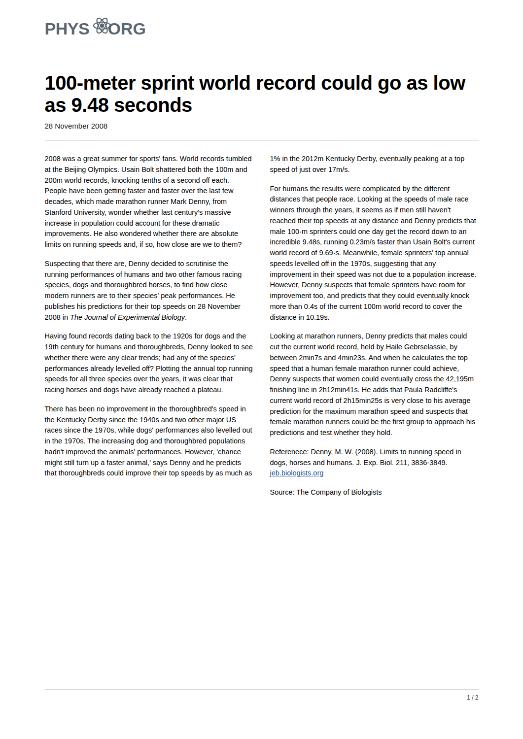PHYS ORG
100-meter sprint world record could go as low as 9.48 seconds
28 November 2008
2008 was a great summer for sports' fans. World records tumbled at the Beijing Olympics. Usain Bolt shattered both the 100m and 200m world records, knocking tenths of a second off each. People have been getting faster and faster over the last few decades, which made marathon runner Mark Denny, from Stanford University, wonder whether last century's massive increase in population could account for these dramatic improvements. He also wondered whether there are absolute limits on running speeds and, if so, how close are we to them?
Suspecting that there are, Denny decided to scrutinise the running performances of humans and two other famous racing species, dogs and thoroughbred horses, to find how close modern runners are to their species' peak performances. He publishes his predictions for their top speeds on 28 November 2008 in The Journal of Experimental Biology.
Having found records dating back to the 1920s for dogs and the 19th century for humans and thoroughbreds, Denny looked to see whether there were any clear trends; had any of the species' performances already levelled off? Plotting the annual top running speeds for all three species over the years, it was clear that racing horses and dogs have already reached a plateau.
There has been no improvement in the thoroughbred's speed in the Kentucky Derby since the 1940s and two other major US races since the 1970s, while dogs' performances also levelled out in the 1970s. The increasing dog and thoroughbred populations hadn't improved the animals' performances. However, 'chance might still turn up a faster animal,' says Denny and he predicts that thoroughbreds could improve their top speeds by as much as 1% in the 2012m Kentucky Derby, eventually peaking at a top speed of just over 17m/s.
For humans the results were complicated by the different distances that people race. Looking at the speeds of male race winners through the years, it seems as if men still haven't reached their top speeds at any distance and Denny predicts that male 100·m sprinters could one day get the record down to an incredible 9.48s, running 0.23m/s faster than Usain Bolt's current world record of 9.69·s. Meanwhile, female sprinters' top annual speeds levelled off in the 1970s, suggesting that any improvement in their speed was not due to a population increase. However, Denny suspects that female sprinters have room for improvement too, and predicts that they could eventually knock more than 0.4s of the current 100m world record to cover the distance in 10.19s.
Looking at marathon runners, Denny predicts that males could cut the current world record, held by Haile Gebrselassie, by between 2min7s and 4min23s. And when he calculates the top speed that a human female marathon runner could achieve, Denny suspects that women could eventually cross the 42,195m finishing line in 2h12min41s. He adds that Paula Radcliffe's current world record of 2h15min25s is very close to his average prediction for the maximum marathon speed and suspects that female marathon runners could be the first group to approach his predictions and test whether they hold.
Referenece: Denny, M. W. (2008). Limits to running speed in dogs, horses and humans. J. Exp. Biol. 211, 3836-3849. jeb.biologists.org
Source: The Company of Biologists
1 / 2